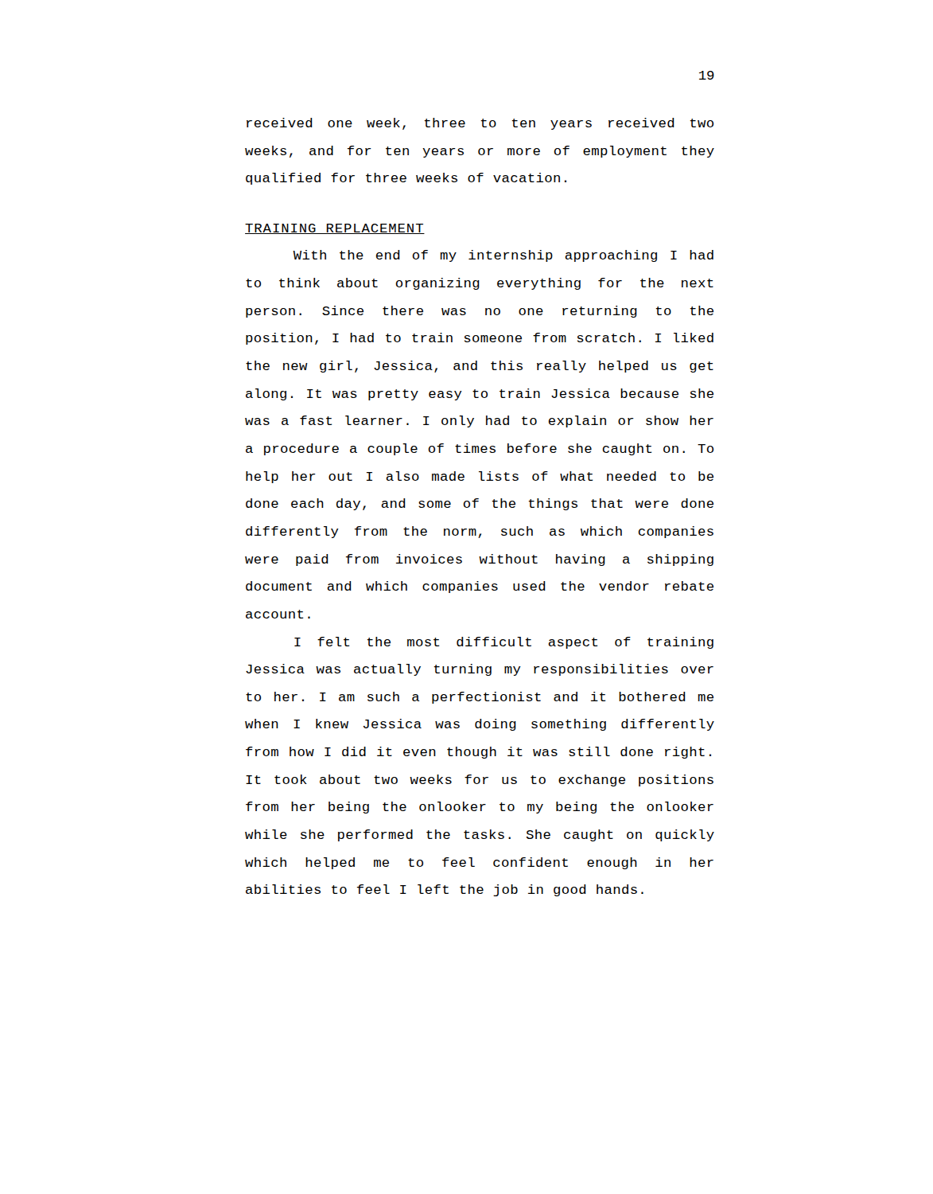19
received one week, three to ten years received two weeks, and for ten years or more of employment they qualified for three weeks of vacation.
TRAINING REPLACEMENT
With the end of my internship approaching I had to think about organizing everything for the next person. Since there was no one returning to the position, I had to train someone from scratch. I liked the new girl, Jessica, and this really helped us get along. It was pretty easy to train Jessica because she was a fast learner. I only had to explain or show her a procedure a couple of times before she caught on. To help her out I also made lists of what needed to be done each day, and some of the things that were done differently from the norm, such as which companies were paid from invoices without having a shipping document and which companies used the vendor rebate account.
I felt the most difficult aspect of training Jessica was actually turning my responsibilities over to her. I am such a perfectionist and it bothered me when I knew Jessica was doing something differently from how I did it even though it was still done right. It took about two weeks for us to exchange positions from her being the onlooker to my being the onlooker while she performed the tasks. She caught on quickly which helped me to feel confident enough in her abilities to feel I left the job in good hands.